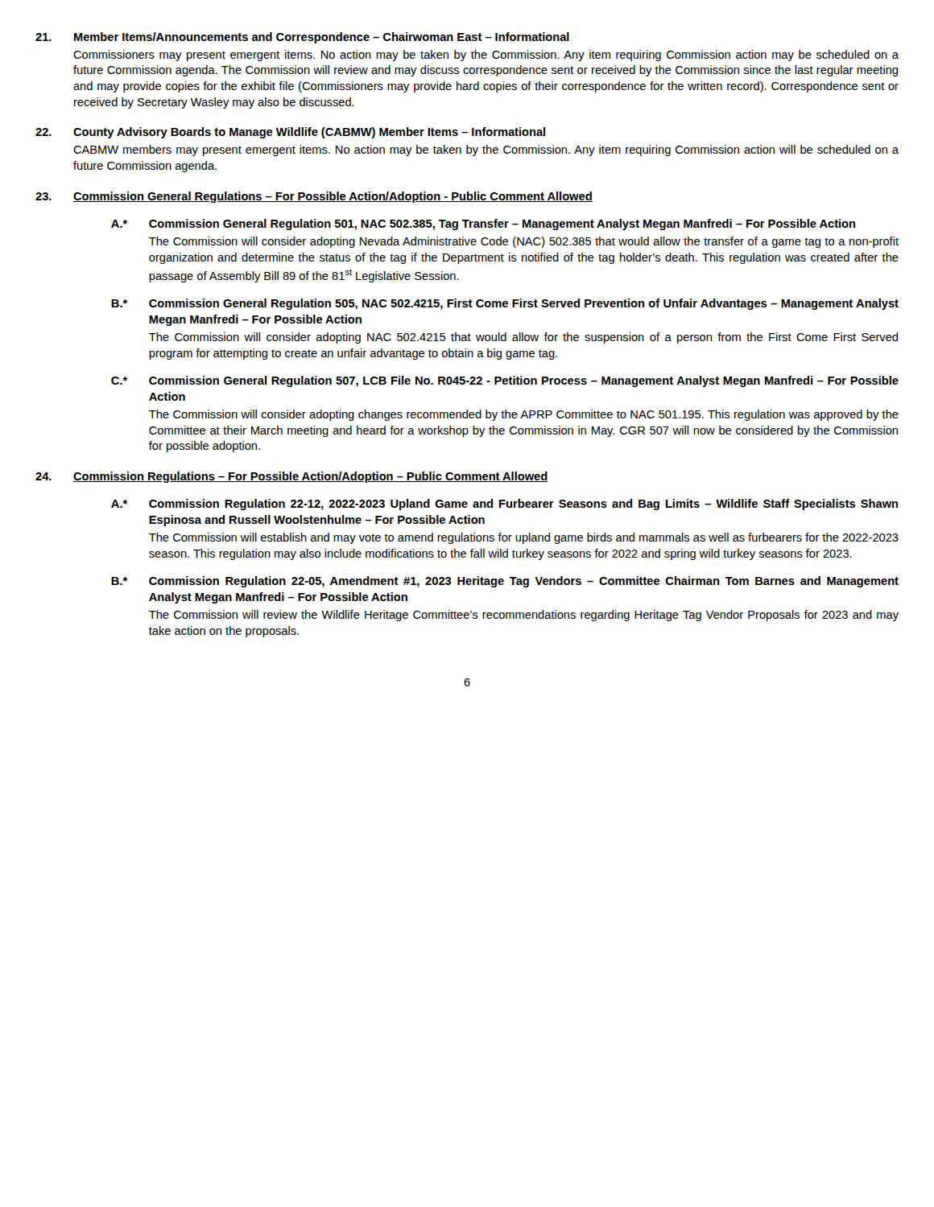21.
Member Items/Announcements and Correspondence – Chairwoman East – Informational
Commissioners may present emergent items. No action may be taken by the Commission. Any item requiring Commission action may be scheduled on a future Commission agenda. The Commission will review and may discuss correspondence sent or received by the Commission since the last regular meeting and may provide copies for the exhibit file (Commissioners may provide hard copies of their correspondence for the written record). Correspondence sent or received by Secretary Wasley may also be discussed.
22.
County Advisory Boards to Manage Wildlife (CABMW) Member Items – Informational
CABMW members may present emergent items. No action may be taken by the Commission. Any item requiring Commission action will be scheduled on a future Commission agenda.
23.
Commission General Regulations – For Possible Action/Adoption - Public Comment Allowed
A.*
Commission General Regulation 501, NAC 502.385, Tag Transfer – Management Analyst Megan Manfredi – For Possible Action
The Commission will consider adopting Nevada Administrative Code (NAC) 502.385 that would allow the transfer of a game tag to a non-profit organization and determine the status of the tag if the Department is notified of the tag holder’s death. This regulation was created after the passage of Assembly Bill 89 of the 81st Legislative Session.
B.*
Commission General Regulation 505, NAC 502.4215, First Come First Served Prevention of Unfair Advantages – Management Analyst Megan Manfredi – For Possible Action
The Commission will consider adopting NAC 502.4215 that would allow for the suspension of a person from the First Come First Served program for attempting to create an unfair advantage to obtain a big game tag.
C.*
Commission General Regulation 507, LCB File No. R045-22 - Petition Process – Management Analyst Megan Manfredi – For Possible Action
The Commission will consider adopting changes recommended by the APRP Committee to NAC 501.195. This regulation was approved by the Committee at their March meeting and heard for a workshop by the Commission in May. CGR 507 will now be considered by the Commission for possible adoption.
24.
Commission Regulations – For Possible Action/Adoption – Public Comment Allowed
A.*
Commission Regulation 22-12, 2022-2023 Upland Game and Furbearer Seasons and Bag Limits – Wildlife Staff Specialists Shawn Espinosa and Russell Woolstenhulme – For Possible Action
The Commission will establish and may vote to amend regulations for upland game birds and mammals as well as furbearers for the 2022-2023 season. This regulation may also include modifications to the fall wild turkey seasons for 2022 and spring wild turkey seasons for 2023.
B.*
Commission Regulation 22-05, Amendment #1, 2023 Heritage Tag Vendors – Committee Chairman Tom Barnes and Management Analyst Megan Manfredi – For Possible Action
The Commission will review the Wildlife Heritage Committee’s recommendations regarding Heritage Tag Vendor Proposals for 2023 and may take action on the proposals.
6